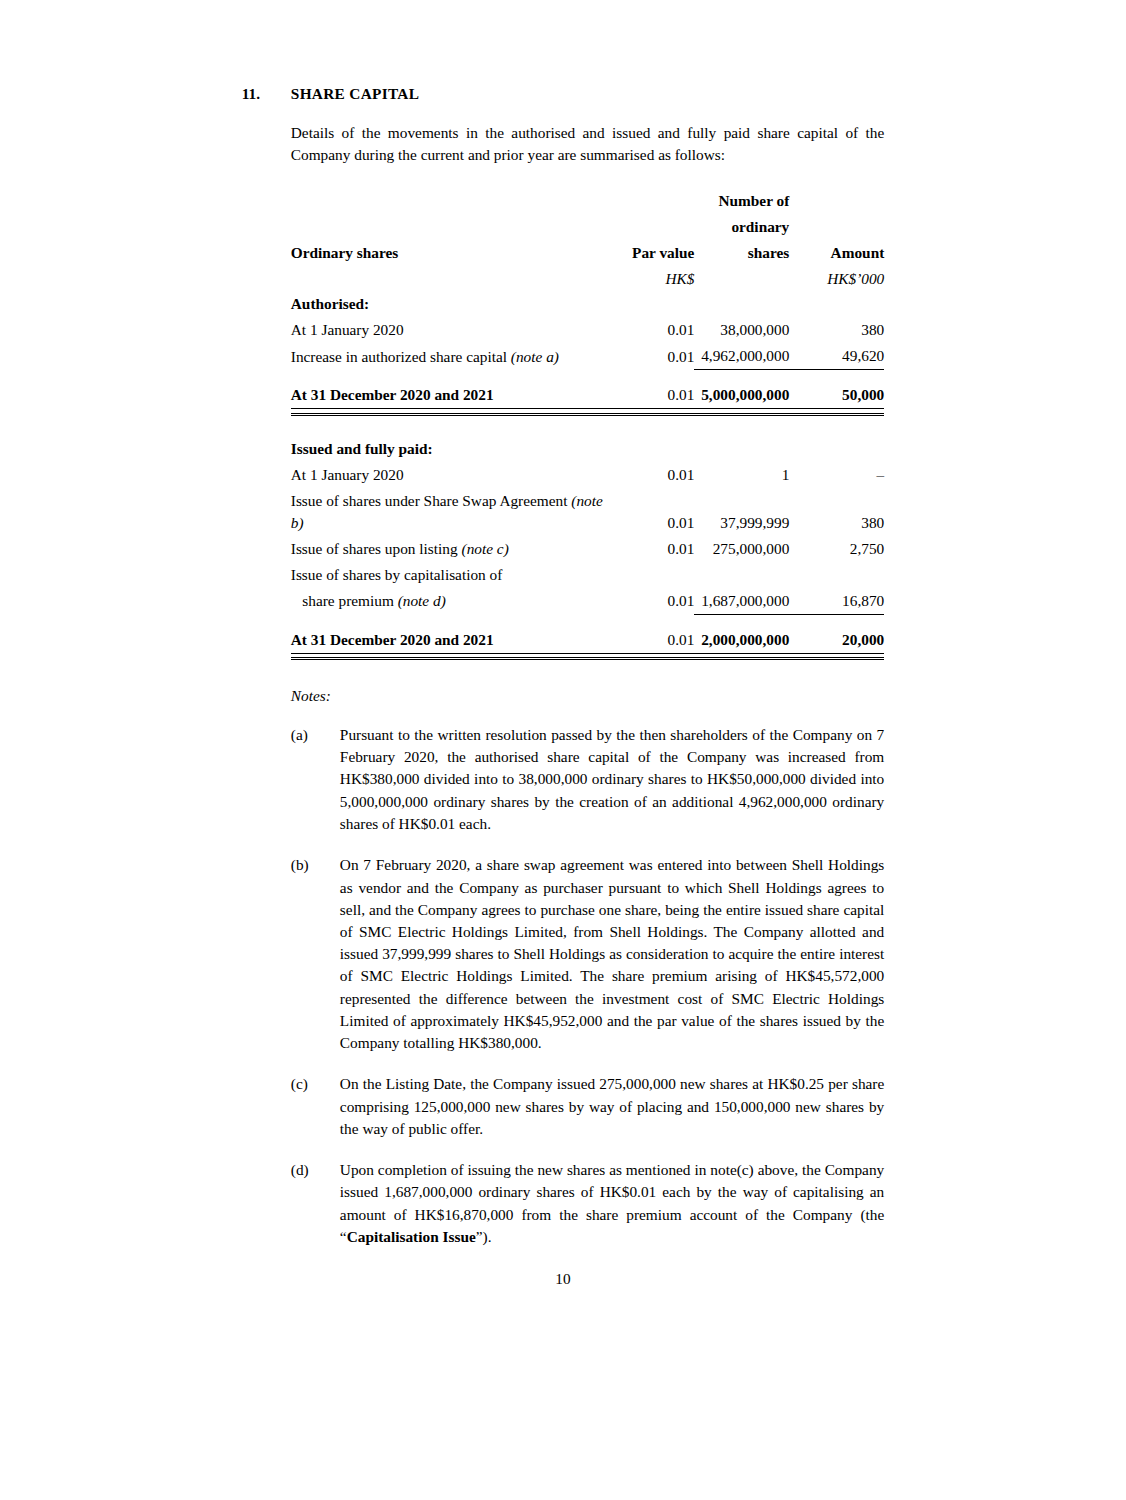11.
SHARE CAPITAL
Details of the movements in the authorised and issued and fully paid share capital of the Company during the current and prior year are summarised as follows:
| | | Number of | |
| | | ordinary | |
| Ordinary shares | Par value | shares | Amount |
| | HK$ | | HK$’000 |
| Authorised: | | | |
| At 1 January 2020 | 0.01 | 38,000,000 | 380 |
| Increase in authorized share capital (note a) | 0.01 | 4,962,000,000 | 49,620 |
| At 31 December 2020 and 2021 | 0.01 | 5,000,000,000 | 50,000 |
| Issued and fully paid: | | | |
| At 1 January 2020 | 0.01 | 1 | – |
| Issue of shares under Share Swap Agreement (note b) | 0.01 | 37,999,999 | 380 |
| Issue of shares upon listing (note c) | 0.01 | 275,000,000 | 2,750 |
| Issue of shares by capitalisation of | | | |
| share premium (note d) | 0.01 | 1,687,000,000 | 16,870 |
| At 31 December 2020 and 2021 | 0.01 | 2,000,000,000 | 20,000 |
Notes:
(a) Pursuant to the written resolution passed by the then shareholders of the Company on 7 February 2020, the authorised share capital of the Company was increased from HK$380,000 divided into to 38,000,000 ordinary shares to HK$50,000,000 divided into 5,000,000,000 ordinary shares by the creation of an additional 4,962,000,000 ordinary shares of HK$0.01 each.
(b) On 7 February 2020, a share swap agreement was entered into between Shell Holdings as vendor and the Company as purchaser pursuant to which Shell Holdings agrees to sell, and the Company agrees to purchase one share, being the entire issued share capital of SMC Electric Holdings Limited, from Shell Holdings. The Company allotted and issued 37,999,999 shares to Shell Holdings as consideration to acquire the entire interest of SMC Electric Holdings Limited. The share premium arising of HK$45,572,000 represented the difference between the investment cost of SMC Electric Holdings Limited of approximately HK$45,952,000 and the par value of the shares issued by the Company totalling HK$380,000.
(c) On the Listing Date, the Company issued 275,000,000 new shares at HK$0.25 per share comprising 125,000,000 new shares by way of placing and 150,000,000 new shares by the way of public offer.
(d) Upon completion of issuing the new shares as mentioned in note(c) above, the Company issued 1,687,000,000 ordinary shares of HK$0.01 each by the way of capitalising an amount of HK$16,870,000 from the share premium account of the Company (the “Capitalisation Issue”).
10